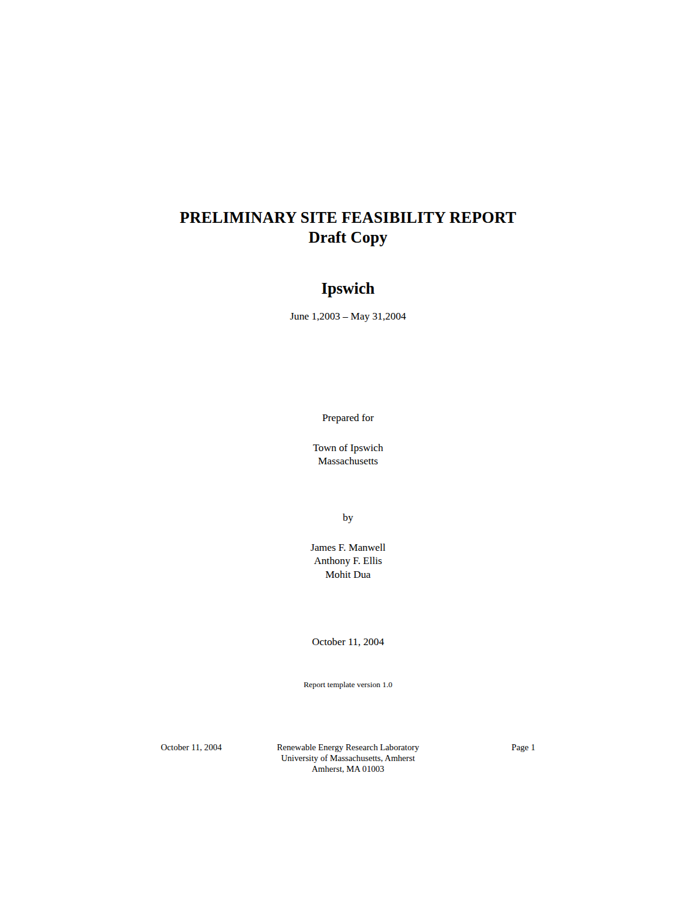PRELIMINARY SITE FEASIBILITY REPORTDraft Copy
Ipswich
June 1,2003 – May 31,2004
Prepared for
Town of Ipswich
Massachusetts
by
James F. Manwell
Anthony F. Ellis
Mohit Dua
October 11, 2004
Report template version 1.0
October 11, 2004
Renewable Energy Research Laboratory
University of Massachusetts, Amherst
Amherst, MA 01003
Page 1